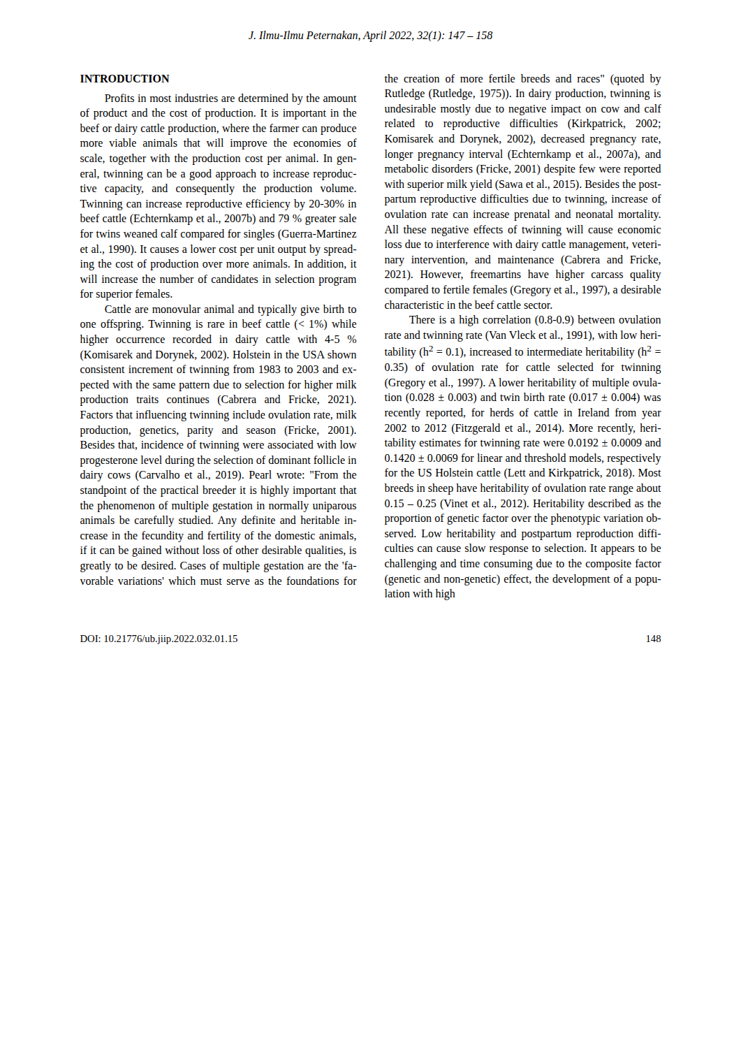J. Ilmu-Ilmu Peternakan, April 2022, 32(1): 147 – 158
Introduction
Profits in most industries are determined by the amount of product and the cost of production. It is important in the beef or dairy cattle production, where the farmer can produce more viable animals that will improve the economies of scale, together with the production cost per animal. In general, twinning can be a good approach to increase reproductive capacity, and consequently the production volume. Twinning can increase reproductive efficiency by 20-30% in beef cattle (Echternkamp et al., 2007b) and 79 % greater sale for twins weaned calf compared for singles (Guerra-Martinez et al., 1990). It causes a lower cost per unit output by spreading the cost of production over more animals. In addition, it will increase the number of candidates in selection program for superior females.
Cattle are monovular animal and typically give birth to one offspring. Twinning is rare in beef cattle (< 1%) while higher occurrence recorded in dairy cattle with 4-5 % (Komisarek and Dorynek, 2002). Holstein in the USA shown consistent increment of twinning from 1983 to 2003 and expected with the same pattern due to selection for higher milk production traits continues (Cabrera and Fricke, 2021). Factors that influencing twinning include ovulation rate, milk production, genetics, parity and season (Fricke, 2001). Besides that, incidence of twinning were associated with low progesterone level during the selection of dominant follicle in dairy cows (Carvalho et al., 2019). Pearl wrote: "From the standpoint of the practical breeder it is highly important that the phenomenon of multiple gestation in normally uniparous animals be carefully studied. Any definite and heritable increase in the fecundity and fertility of the domestic animals, if it can be gained without loss of other desirable qualities, is greatly to be desired. Cases of multiple gestation are the 'favorable variations' which must serve as the foundations for the creation of more fertile breeds and races" (quoted by Rutledge (Rutledge, 1975)). In dairy production, twinning is undesirable mostly due to negative impact on cow and calf related to reproductive difficulties (Kirkpatrick, 2002; Komisarek and Dorynek, 2002), decreased pregnancy rate, longer pregnancy interval (Echternkamp et al., 2007a), and metabolic disorders (Fricke, 2001) despite few were reported with superior milk yield (Sawa et al., 2015). Besides the postpartum reproductive difficulties due to twinning, increase of ovulation rate can increase prenatal and neonatal mortality. All these negative effects of twinning will cause economic loss due to interference with dairy cattle management, veterinary intervention, and maintenance (Cabrera and Fricke, 2021). However, freemartins have higher carcass quality compared to fertile females (Gregory et al., 1997), a desirable characteristic in the beef cattle sector.
There is a high correlation (0.8-0.9) between ovulation rate and twinning rate (Van Vleck et al., 1991), with low heritability (h2 = 0.1), increased to intermediate heritability (h2 = 0.35) of ovulation rate for cattle selected for twinning (Gregory et al., 1997). A lower heritability of multiple ovulation (0.028 ± 0.003) and twin birth rate (0.017 ± 0.004) was recently reported, for herds of cattle in Ireland from year 2002 to 2012 (Fitzgerald et al., 2014). More recently, heritability estimates for twinning rate were 0.0192 ± 0.0009 and 0.1420 ± 0.0069 for linear and threshold models, respectively for the US Holstein cattle (Lett and Kirkpatrick, 2018). Most breeds in sheep have heritability of ovulation rate range about 0.15 – 0.25 (Vinet et al., 2012). Heritability described as the proportion of genetic factor over the phenotypic variation observed. Low heritability and postpartum reproduction difficulties can cause slow response to selection. It appears to be challenging and time consuming due to the composite factor (genetic and non-genetic) effect, the development of a population with high
DOI: 10.21776/ub.jiip.2022.032.01.15 148